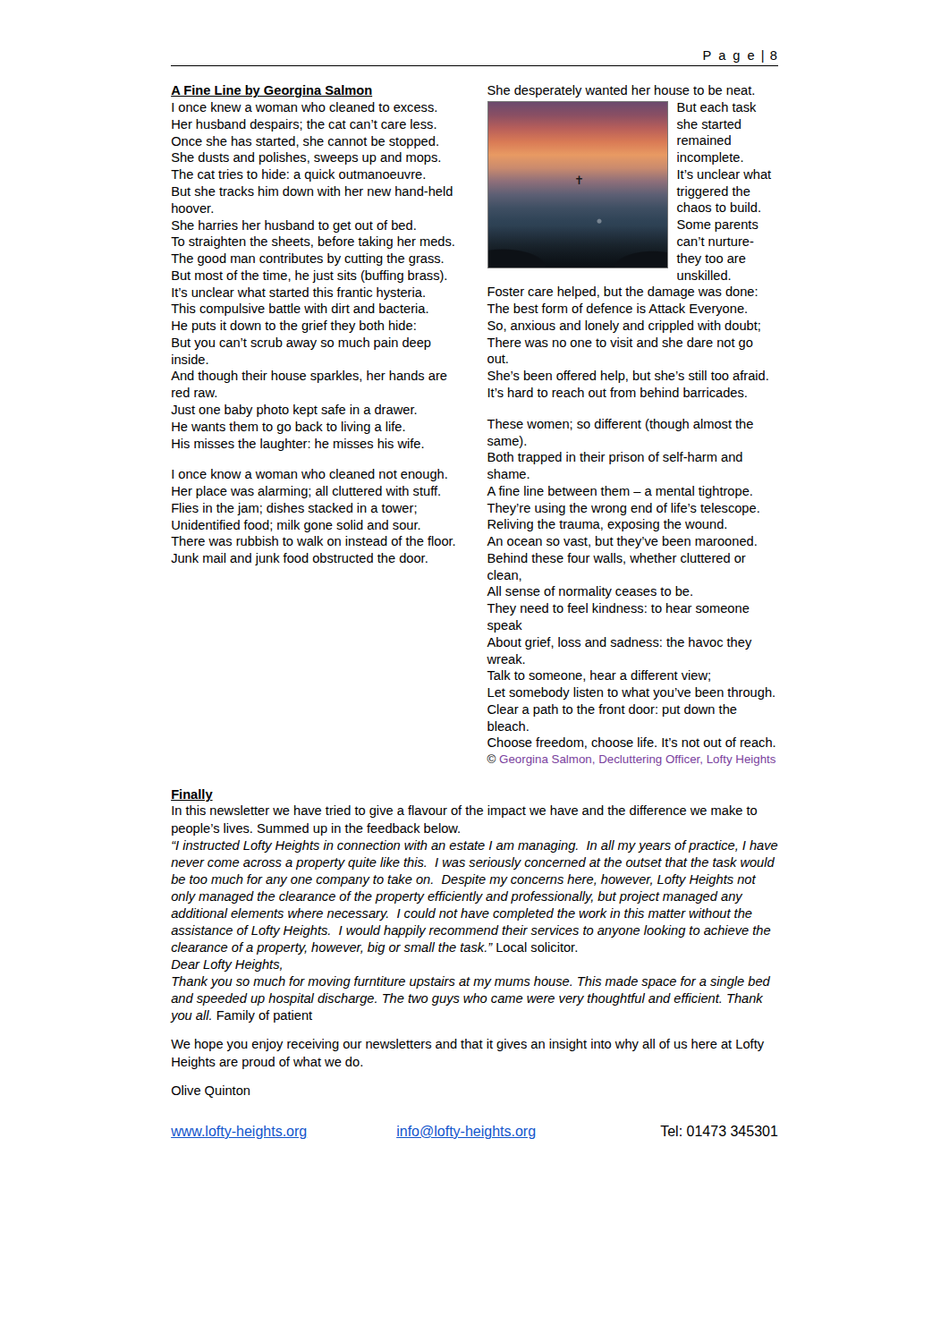P a g e | 8
A Fine Line by Georgina Salmon
I once knew a woman who cleaned to excess.
Her husband despairs; the cat can’t care less.
Once she has started, she cannot be stopped.
She dusts and polishes, sweeps up and mops.
The cat tries to hide: a quick outmanoeuvre.
But she tracks him down with her new hand-held hoover.
She harries her husband to get out of bed.
To straighten the sheets, before taking her meds.
The good man contributes by cutting the grass.
But most of the time, he just sits (buffing brass).
It’s unclear what started this frantic hysteria.
This compulsive battle with dirt and bacteria.
He puts it down to the grief they both hide:
But you can’t scrub away so much pain deep inside.
And though their house sparkles, her hands are red raw.
Just one baby photo kept safe in a drawer.
He wants them to go back to living a life.
His misses the laughter: he misses his wife.
I once know a woman who cleaned not enough.
Her place was alarming; all cluttered with stuff.
Flies in the jam; dishes stacked in a tower;
Unidentified food; milk gone solid and sour.
There was rubbish to walk on instead of the floor.
Junk mail and junk food obstructed the door.
She desperately wanted her house to be neat.
✝
But each task she started remained incomplete.
It’s unclear what triggered the chaos to build.
Some parents can’t nurture- they too are unskilled.
Foster care helped, but the damage was done:
The best form of defence is Attack Everyone.
So, anxious and lonely and crippled with doubt;
There was no one to visit and she dare not go out.
She’s been offered help, but she’s still too afraid.
It’s hard to reach out from behind barricades.
These women; so different (though almost the same).
Both trapped in their prison of self-harm and shame.
A fine line between them – a mental tightrope.
They’re using the wrong end of life’s telescope.
Reliving the trauma, exposing the wound.
An ocean so vast, but they’ve been marooned.
Behind these four walls, whether cluttered or clean,
All sense of normality ceases to be.
They need to feel kindness: to hear someone speak
About grief, loss and sadness: the havoc they wreak.
Talk to someone, hear a different view;
Let somebody listen to what you’ve been through.
Clear a path to the front door: put down the bleach.
Choose freedom, choose life. It’s not out of reach.
© Georgina Salmon, Decluttering Officer, Lofty Heights
Finally
In this newsletter we have tried to give a flavour of the impact we have and the difference we make to people’s lives. Summed up in the feedback below.
“I instructed Lofty Heights in connection with an estate I am managing. In all my years of practice, I have never come across a property quite like this. I was seriously concerned at the outset that the task would be too much for any one company to take on. Despite my concerns here, however, Lofty Heights not only managed the clearance of the property efficiently and professionally, but project managed any additional elements where necessary. I could not have completed the work in this matter without the assistance of Lofty Heights. I would happily recommend their services to anyone looking to achieve the clearance of a property, however, big or small the task.” Local solicitor.
Dear Lofty Heights,
Thank you so much for moving furntiture upstairs at my mums house. This made space for a single bed and speeded up hospital discharge. The two guys who came were very thoughtful and efficient. Thank you all. Family of patient
We hope you enjoy receiving our newsletters and that it gives an insight into why all of us here at Lofty Heights are proud of what we do.
Olive Quinton
www.lofty-heights.org
info@lofty-heights.org
Tel: 01473 345301